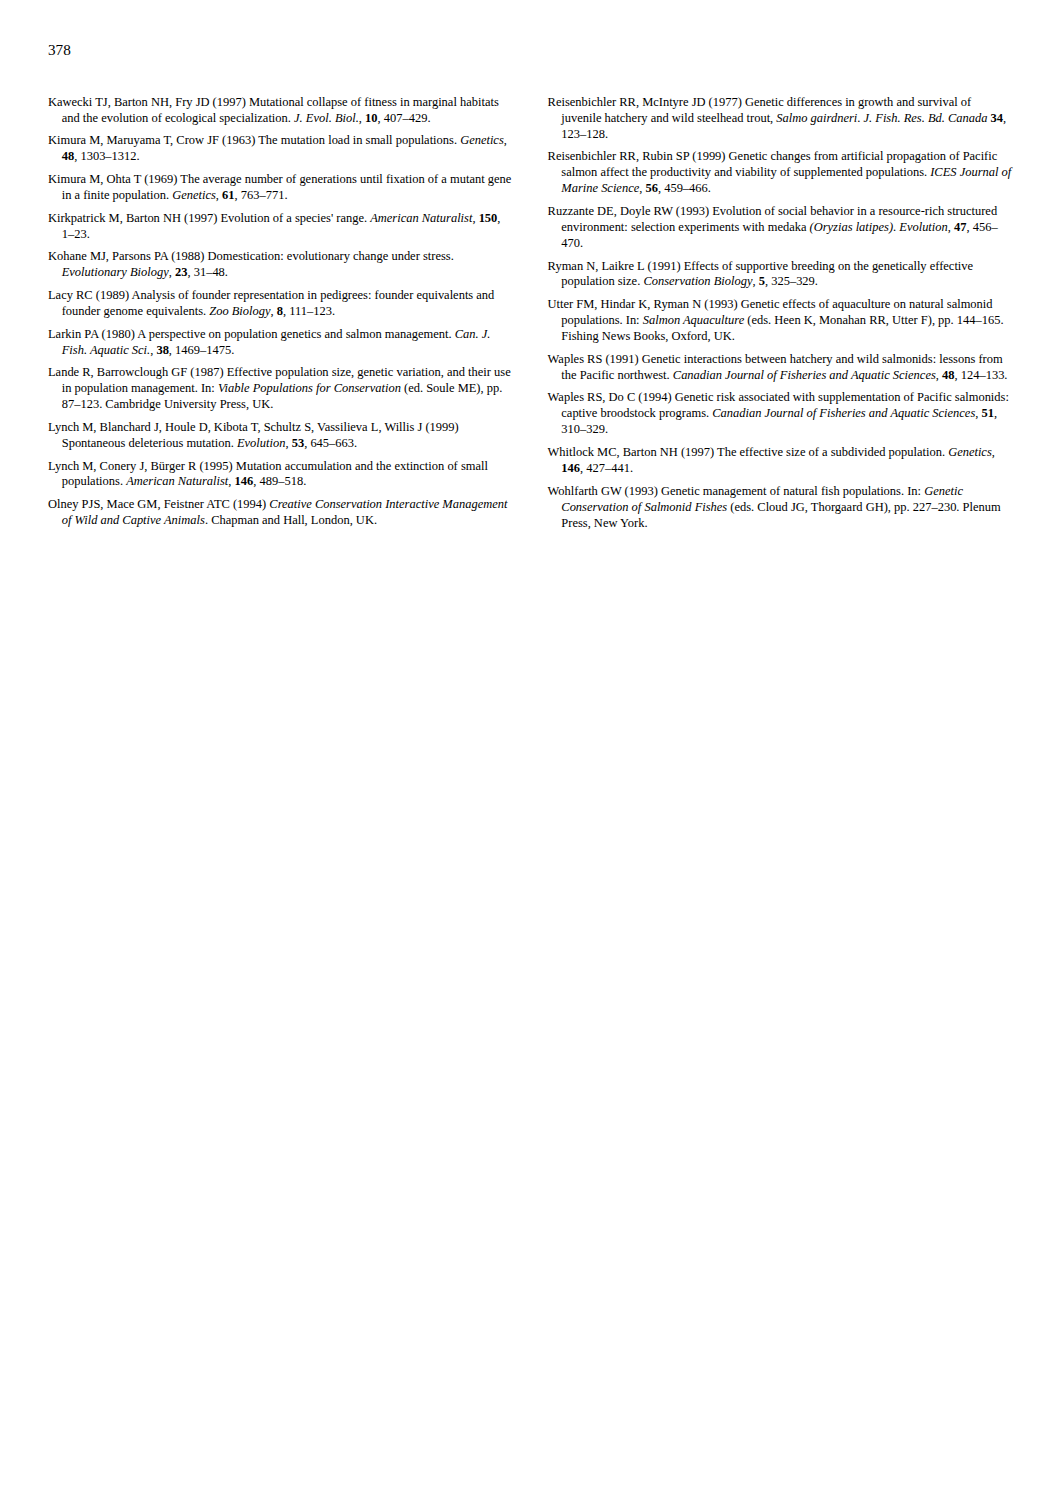378
Kawecki TJ, Barton NH, Fry JD (1997) Mutational collapse of fitness in marginal habitats and the evolution of ecological specialization. J. Evol. Biol., 10, 407–429.
Kimura M, Maruyama T, Crow JF (1963) The mutation load in small populations. Genetics, 48, 1303–1312.
Kimura M, Ohta T (1969) The average number of generations until fixation of a mutant gene in a finite population. Genetics, 61, 763–771.
Kirkpatrick M, Barton NH (1997) Evolution of a species' range. American Naturalist, 150, 1–23.
Kohane MJ, Parsons PA (1988) Domestication: evolutionary change under stress. Evolutionary Biology, 23, 31–48.
Lacy RC (1989) Analysis of founder representation in pedigrees: founder equivalents and founder genome equivalents. Zoo Biology, 8, 111–123.
Larkin PA (1980) A perspective on population genetics and salmon management. Can. J. Fish. Aquatic Sci., 38, 1469–1475.
Lande R, Barrowclough GF (1987) Effective population size, genetic variation, and their use in population management. In: Viable Populations for Conservation (ed. Soule ME), pp. 87–123. Cambridge University Press, UK.
Lynch M, Blanchard J, Houle D, Kibota T, Schultz S, Vassilieva L, Willis J (1999) Spontaneous deleterious mutation. Evolution, 53, 645–663.
Lynch M, Conery J, Bürger R (1995) Mutation accumulation and the extinction of small populations. American Naturalist, 146, 489–518.
Olney PJS, Mace GM, Feistner ATC (1994) Creative Conservation Interactive Management of Wild and Captive Animals. Chapman and Hall, London, UK.
Reisenbichler RR, McIntyre JD (1977) Genetic differences in growth and survival of juvenile hatchery and wild steelhead trout, Salmo gairdneri. J. Fish. Res. Bd. Canada 34, 123–128.
Reisenbichler RR, Rubin SP (1999) Genetic changes from artificial propagation of Pacific salmon affect the productivity and viability of supplemented populations. ICES Journal of Marine Science, 56, 459–466.
Ruzzante DE, Doyle RW (1993) Evolution of social behavior in a resource-rich structured environment: selection experiments with medaka (Oryzias latipes). Evolution, 47, 456–470.
Ryman N, Laikre L (1991) Effects of supportive breeding on the genetically effective population size. Conservation Biology, 5, 325–329.
Utter FM, Hindar K, Ryman N (1993) Genetic effects of aquaculture on natural salmonid populations. In: Salmon Aquaculture (eds. Heen K, Monahan RR, Utter F), pp. 144–165. Fishing News Books, Oxford, UK.
Waples RS (1991) Genetic interactions between hatchery and wild salmonids: lessons from the Pacific northwest. Canadian Journal of Fisheries and Aquatic Sciences, 48, 124–133.
Waples RS, Do C (1994) Genetic risk associated with supplementation of Pacific salmonids: captive broodstock programs. Canadian Journal of Fisheries and Aquatic Sciences, 51, 310–329.
Whitlock MC, Barton NH (1997) The effective size of a subdivided population. Genetics, 146, 427–441.
Wohlfarth GW (1993) Genetic management of natural fish populations. In: Genetic Conservation of Salmonid Fishes (eds. Cloud JG, Thorgaard GH), pp. 227–230. Plenum Press, New York.